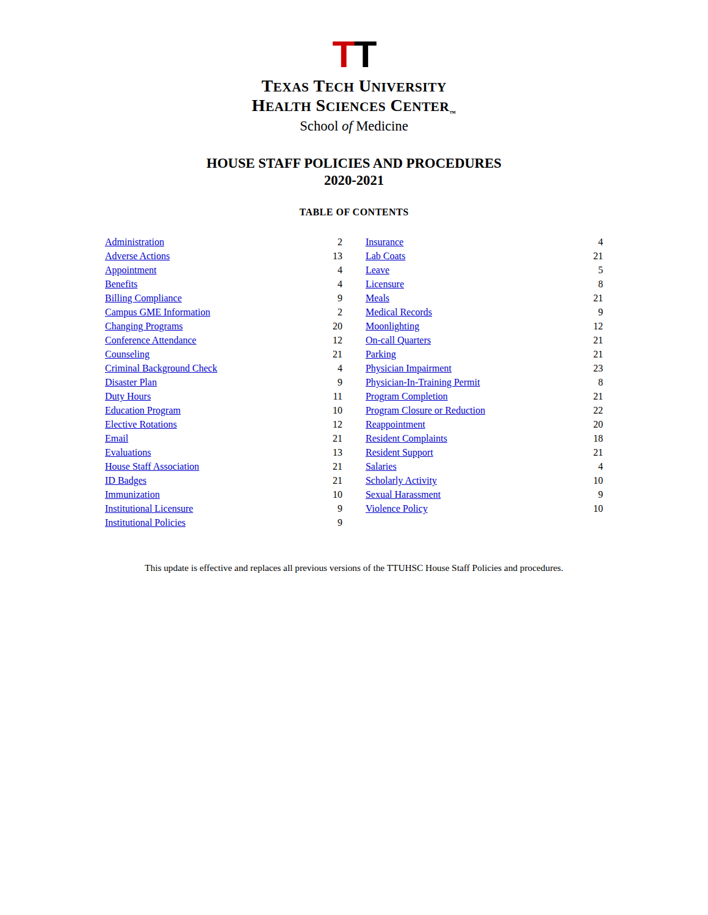TT
TEXAS TECH UNIVERSITY
HEALTH SCIENCES CENTER™
School of Medicine
HOUSE STAFF POLICIES AND PROCEDURES
2020-2021
TABLE OF CONTENTS
| Administration | 2 | | Insurance | 4 |
| Adverse Actions | 13 | | Lab Coats | 21 |
| Appointment | 4 | | Leave | 5 |
| Benefits | 4 | | Licensure | 8 |
| Billing Compliance | 9 | | Meals | 21 |
| Campus GME Information | 2 | | Medical Records | 9 |
| Changing Programs | 20 | | Moonlighting | 12 |
| Conference Attendance | 12 | | On-call Quarters | 21 |
| Counseling | 21 | | Parking | 21 |
| Criminal Background Check | 4 | | Physician Impairment | 23 |
| Disaster Plan | 9 | | Physician-In-Training Permit | 8 |
| Duty Hours | 11 | | Program Completion | 21 |
| Education Program | 10 | | Program Closure or Reduction | 22 |
| Elective Rotations | 12 | | Reappointment | 20 |
| Email | 21 | | Resident Complaints | 18 |
| Evaluations | 13 | | Resident Support | 21 |
| House Staff Association | 21 | | Salaries | 4 |
| ID Badges | 21 | | Scholarly Activity | 10 |
| Immunization | 10 | | Sexual Harassment | 9 |
| Institutional Licensure | 9 | | Violence Policy | 10 |
| Institutional Policies | 9 | | | |
This update is effective and replaces all previous versions of the TTUHSC House Staff Policies and procedures.